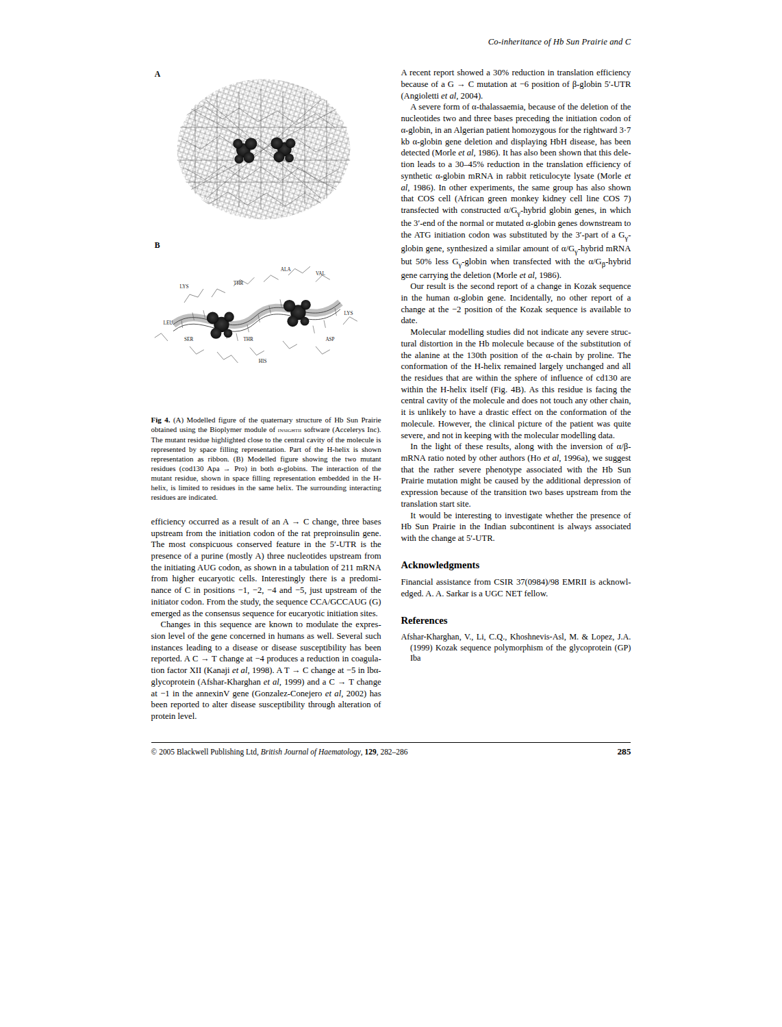Co-inheritance of Hb Sun Prairie and C
A B LYS LEU SER THR THR HIS ALA VAL ASP LYS
Fig 4. (A) Modelled figure of the quaternary structure of Hb Sun Prairie obtained using the Bioplymer module of insightii software (Accelerys Inc). The mutant residue highlighted close to the central cavity of the molecule is represented by space filling representation. Part of the H-helix is shown representation as ribbon. (B) Modelled figure showing the two mutant residues (cod130 Apa → Pro) in both α-globins. The interaction of the mutant residue, shown in space filling representation embedded in the H-helix, is limited to residues in the same helix. The surrounding interacting residues are indicated.
efficiency occurred as a result of an A → C change, three bases upstream from the initiation codon of the rat preproinsulin gene. The most conspicuous conserved feature in the 5′-UTR is the presence of a purine (mostly A) three nucleotides upstream from the initiating AUG codon, as shown in a tabulation of 211 mRNA from higher eucaryotic cells. Interestingly there is a predominance of C in positions −1, −2, −4 and −5, just upstream of the initiator codon. From the study, the sequence CCA/GCCAUG (G) emerged as the consensus sequence for eucaryotic initiation sites.
Changes in this sequence are known to modulate the expression level of the gene concerned in humans as well. Several such instances leading to a disease or disease susceptibility has been reported. A C → T change at −4 produces a reduction in coagulation factor XII (Kanaji et al, 1998). A T → C change at −5 in lbα-glycoprotein (Afshar-Kharghan et al, 1999) and a C → T change at −1 in the annexinV gene (Gonzalez-Conejero et al, 2002) has been reported to alter disease susceptibility through alteration of protein level.
A recent report showed a 30% reduction in translation efficiency because of a G → C mutation at −6 position of β-globin 5′-UTR (Angioletti et al, 2004).
A severe form of α-thalassaemia, because of the deletion of the nucleotides two and three bases preceding the initiation codon of α-globin, in an Algerian patient homozygous for the rightward 3·7 kb α-globin gene deletion and displaying HbH disease, has been detected (Morle et al, 1986). It has also been shown that this deletion leads to a 30–45% reduction in the translation efficiency of synthetic α-globin mRNA in rabbit reticulocyte lysate (Morle et al, 1986). In other experiments, the same group has also shown that COS cell (African green monkey kidney cell line COS 7) transfected with constructed α/Gγ-hybrid globin genes, in which the 3′-end of the normal or mutated α-globin genes downstream to the ATG initiation codon was substituted by the 3′-part of a Gγ-globin gene, synthesized a similar amount of α/Gγ-hybrid mRNA but 50% less Gγ-globin when transfected with the α/Gβ-hybrid gene carrying the deletion (Morle et al, 1986).
Our result is the second report of a change in Kozak sequence in the human α-globin gene. Incidentally, no other report of a change at the −2 position of the Kozak sequence is available to date.
Molecular modelling studies did not indicate any severe structural distortion in the Hb molecule because of the substitution of the alanine at the 130th position of the α-chain by proline. The conformation of the H-helix remained largely unchanged and all the residues that are within the sphere of influence of cd130 are within the H-helix itself (Fig. 4B). As this residue is facing the central cavity of the molecule and does not touch any other chain, it is unlikely to have a drastic effect on the conformation of the molecule. However, the clinical picture of the patient was quite severe, and not in keeping with the molecular modelling data.
In the light of these results, along with the inversion of α/β-mRNA ratio noted by other authors (Ho et al, 1996a), we suggest that the rather severe phenotype associated with the Hb Sun Prairie mutation might be caused by the additional depression of expression because of the transition two bases upstream from the translation start site.
It would be interesting to investigate whether the presence of Hb Sun Prairie in the Indian subcontinent is always associated with the change at 5′-UTR.
Acknowledgments
Financial assistance from CSIR 37(0984)/98 EMRII is acknowledged. A. A. Sarkar is a UGC NET fellow.
References
Afshar-Kharghan, V., Li, C.Q., Khoshnevis-Asl, M. & Lopez, J.A. (1999) Kozak sequence polymorphism of the glycoprotein (GP) Iba
© 2005 Blackwell Publishing Ltd, British Journal of Haematology, 129, 282–286
285